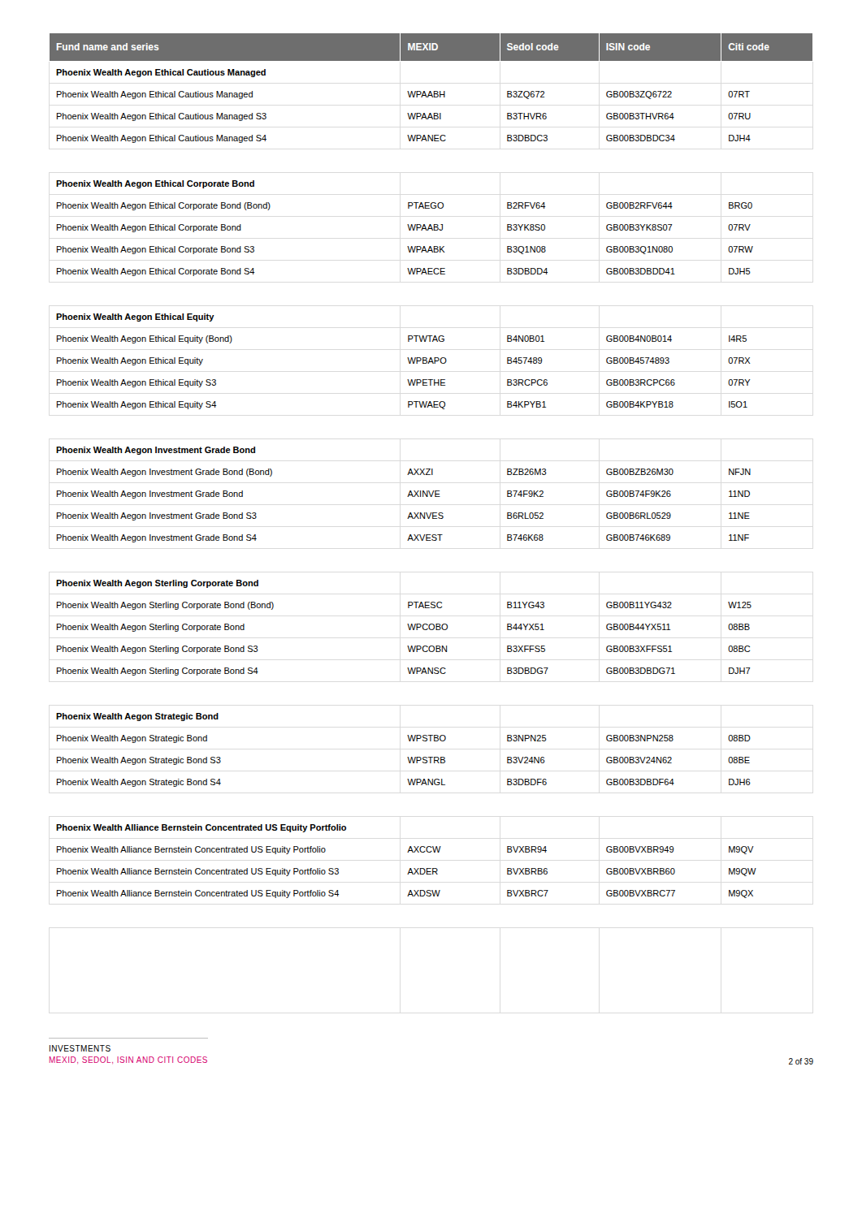| Fund name and series | MEXID | Sedol code | ISIN code | Citi code |
| --- | --- | --- | --- | --- |
| Phoenix Wealth Aegon Ethical Cautious Managed | | | | |
| Phoenix Wealth Aegon Ethical Cautious Managed | WPAABH | B3ZQ672 | GB00B3ZQ6722 | 07RT |
| Phoenix Wealth Aegon Ethical Cautious Managed S3 | WPAABI | B3THVR6 | GB00B3THVR64 | 07RU |
| Phoenix Wealth Aegon Ethical Cautious Managed S4 | WPANEC | B3DBDC3 | GB00B3DBDC34 | DJH4 |
| Phoenix Wealth Aegon Ethical Corporate Bond | | | | |
| Phoenix Wealth Aegon Ethical Corporate Bond (Bond) | PTAEGO | B2RFV64 | GB00B2RFV644 | BRG0 |
| Phoenix Wealth Aegon Ethical Corporate Bond | WPAABJ | B3YK8S0 | GB00B3YK8S07 | 07RV |
| Phoenix Wealth Aegon Ethical Corporate Bond S3 | WPAABK | B3Q1N08 | GB00B3Q1N080 | 07RW |
| Phoenix Wealth Aegon Ethical Corporate Bond S4 | WPAECE | B3DBDD4 | GB00B3DBDD41 | DJH5 |
| Phoenix Wealth Aegon Ethical Equity | | | | |
| Phoenix Wealth Aegon Ethical Equity (Bond) | PTWTAG | B4N0B01 | GB00B4N0B014 | I4R5 |
| Phoenix Wealth Aegon Ethical Equity | WPBAPO | B457489 | GB00B4574893 | 07RX |
| Phoenix Wealth Aegon Ethical Equity S3 | WPETHE | B3RCPC6 | GB00B3RCPC66 | 07RY |
| Phoenix Wealth Aegon Ethical Equity S4 | PTWAEQ | B4KPYB1 | GB00B4KPYB18 | I5O1 |
| Phoenix Wealth Aegon Investment Grade Bond | | | | |
| Phoenix Wealth Aegon Investment Grade Bond (Bond) | AXXZI | BZB26M3 | GB00BZB26M30 | NFJN |
| Phoenix Wealth Aegon Investment Grade Bond | AXINVE | B74F9K2 | GB00B74F9K26 | 11ND |
| Phoenix Wealth Aegon Investment Grade Bond S3 | AXNVES | B6RL052 | GB00B6RL0529 | 11NE |
| Phoenix Wealth Aegon Investment Grade Bond S4 | AXVEST | B746K68 | GB00B746K689 | 11NF |
| Phoenix Wealth Aegon Sterling Corporate Bond | | | | |
| Phoenix Wealth Aegon Sterling Corporate Bond (Bond) | PTAESC | B11YG43 | GB00B11YG432 | W125 |
| Phoenix Wealth Aegon Sterling Corporate Bond | WPCOBO | B44YX51 | GB00B44YX511 | 08BB |
| Phoenix Wealth Aegon Sterling Corporate Bond S3 | WPCOBN | B3XFFS5 | GB00B3XFFS51 | 08BC |
| Phoenix Wealth Aegon Sterling Corporate Bond S4 | WPANSC | B3DBDG7 | GB00B3DBDG71 | DJH7 |
| Phoenix Wealth Aegon Strategic Bond | | | | |
| Phoenix Wealth Aegon Strategic Bond | WPSTBO | B3NPN25 | GB00B3NPN258 | 08BD |
| Phoenix Wealth Aegon Strategic Bond S3 | WPSTRB | B3V24N6 | GB00B3V24N62 | 08BE |
| Phoenix Wealth Aegon Strategic Bond S4 | WPANGL | B3DBDF6 | GB00B3DBDF64 | DJH6 |
| Phoenix Wealth Alliance Bernstein Concentrated US Equity Portfolio | | | | |
| Phoenix Wealth Alliance Bernstein Concentrated US Equity Portfolio | AXCCW | BVXBR94 | GB00BVXBR949 | M9QV |
| Phoenix Wealth Alliance Bernstein Concentrated US Equity Portfolio S3 | AXDER | BVXBRB6 | GB00BVXBRB60 | M9QW |
| Phoenix Wealth Alliance Bernstein Concentrated US Equity Portfolio S4 | AXDSW | BVXBRC7 | GB00BVXBRC77 | M9QX |
INVESTMENTS
MEXID, SEDOL, ISIN AND CITI CODES
2 of 39